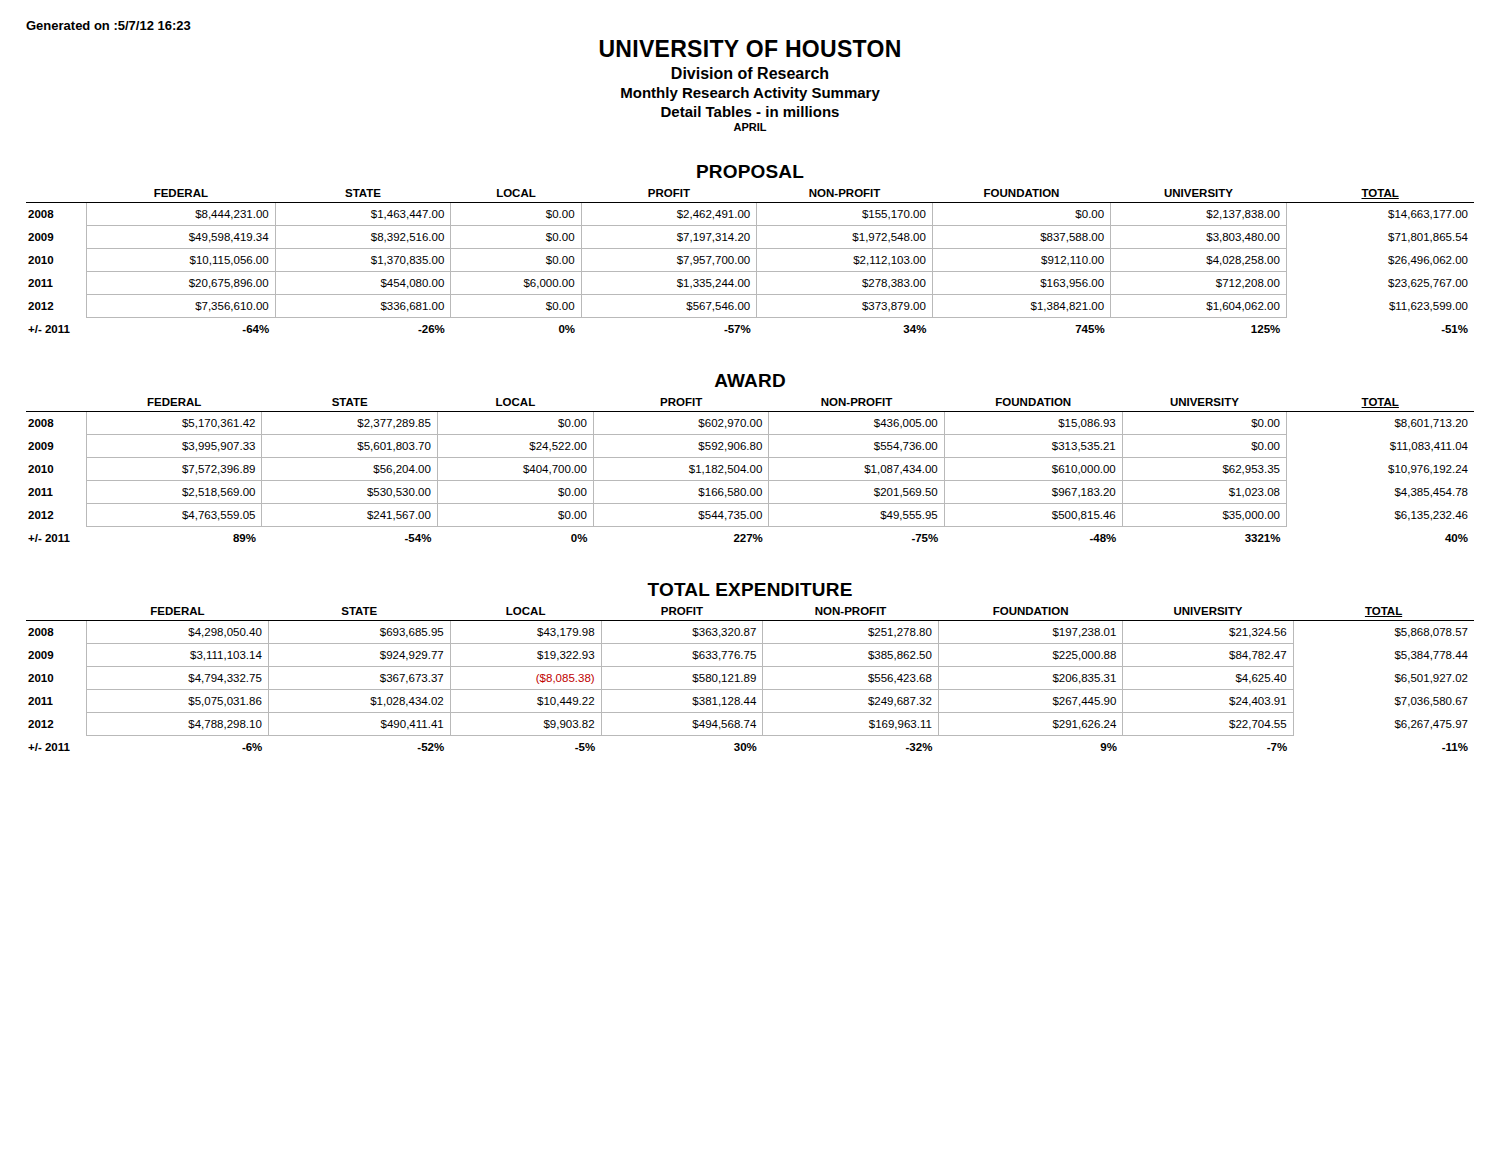Generated on :5/7/12 16:23
UNIVERSITY OF HOUSTON
Division of Research
Monthly Research Activity Summary
Detail Tables - in millions
APRIL
PROPOSAL
| | FEDERAL | STATE | LOCAL | PROFIT | NON-PROFIT | FOUNDATION | UNIVERSITY | TOTAL |
| --- | --- | --- | --- | --- | --- | --- | --- | --- |
| 2008 | $8,444,231.00 | $1,463,447.00 | $0.00 | $2,462,491.00 | $155,170.00 | $0.00 | $2,137,838.00 | $14,663,177.00 |
| 2009 | $49,598,419.34 | $8,392,516.00 | $0.00 | $7,197,314.20 | $1,972,548.00 | $837,588.00 | $3,803,480.00 | $71,801,865.54 |
| 2010 | $10,115,056.00 | $1,370,835.00 | $0.00 | $7,957,700.00 | $2,112,103.00 | $912,110.00 | $4,028,258.00 | $26,496,062.00 |
| 2011 | $20,675,896.00 | $454,080.00 | $6,000.00 | $1,335,244.00 | $278,383.00 | $163,956.00 | $712,208.00 | $23,625,767.00 |
| 2012 | $7,356,610.00 | $336,681.00 | $0.00 | $567,546.00 | $373,879.00 | $1,384,821.00 | $1,604,062.00 | $11,623,599.00 |
| +/- 2011 | -64% | -26% | 0% | -57% | 34% | 745% | 125% | -51% |
AWARD
| | FEDERAL | STATE | LOCAL | PROFIT | NON-PROFIT | FOUNDATION | UNIVERSITY | TOTAL |
| --- | --- | --- | --- | --- | --- | --- | --- | --- |
| 2008 | $5,170,361.42 | $2,377,289.85 | $0.00 | $602,970.00 | $436,005.00 | $15,086.93 | $0.00 | $8,601,713.20 |
| 2009 | $3,995,907.33 | $5,601,803.70 | $24,522.00 | $592,906.80 | $554,736.00 | $313,535.21 | $0.00 | $11,083,411.04 |
| 2010 | $7,572,396.89 | $56,204.00 | $404,700.00 | $1,182,504.00 | $1,087,434.00 | $610,000.00 | $62,953.35 | $10,976,192.24 |
| 2011 | $2,518,569.00 | $530,530.00 | $0.00 | $166,580.00 | $201,569.50 | $967,183.20 | $1,023.08 | $4,385,454.78 |
| 2012 | $4,763,559.05 | $241,567.00 | $0.00 | $544,735.00 | $49,555.95 | $500,815.46 | $35,000.00 | $6,135,232.46 |
| +/- 2011 | 89% | -54% | 0% | 227% | -75% | -48% | 3321% | 40% |
TOTAL EXPENDITURE
| | FEDERAL | STATE | LOCAL | PROFIT | NON-PROFIT | FOUNDATION | UNIVERSITY | TOTAL |
| --- | --- | --- | --- | --- | --- | --- | --- | --- |
| 2008 | $4,298,050.40 | $693,685.95 | $43,179.98 | $363,320.87 | $251,278.80 | $197,238.01 | $21,324.56 | $5,868,078.57 |
| 2009 | $3,111,103.14 | $924,929.77 | $19,322.93 | $633,776.75 | $385,862.50 | $225,000.88 | $84,782.47 | $5,384,778.44 |
| 2010 | $4,794,332.75 | $367,673.37 | ($8,085.38) | $580,121.89 | $556,423.68 | $206,835.31 | $4,625.40 | $6,501,927.02 |
| 2011 | $5,075,031.86 | $1,028,434.02 | $10,449.22 | $381,128.44 | $249,687.32 | $267,445.90 | $24,403.91 | $7,036,580.67 |
| 2012 | $4,788,298.10 | $490,411.41 | $9,903.82 | $494,568.74 | $169,963.11 | $291,626.24 | $22,704.55 | $6,267,475.97 |
| +/- 2011 | -6% | -52% | -5% | 30% | -32% | 9% | -7% | -11% |